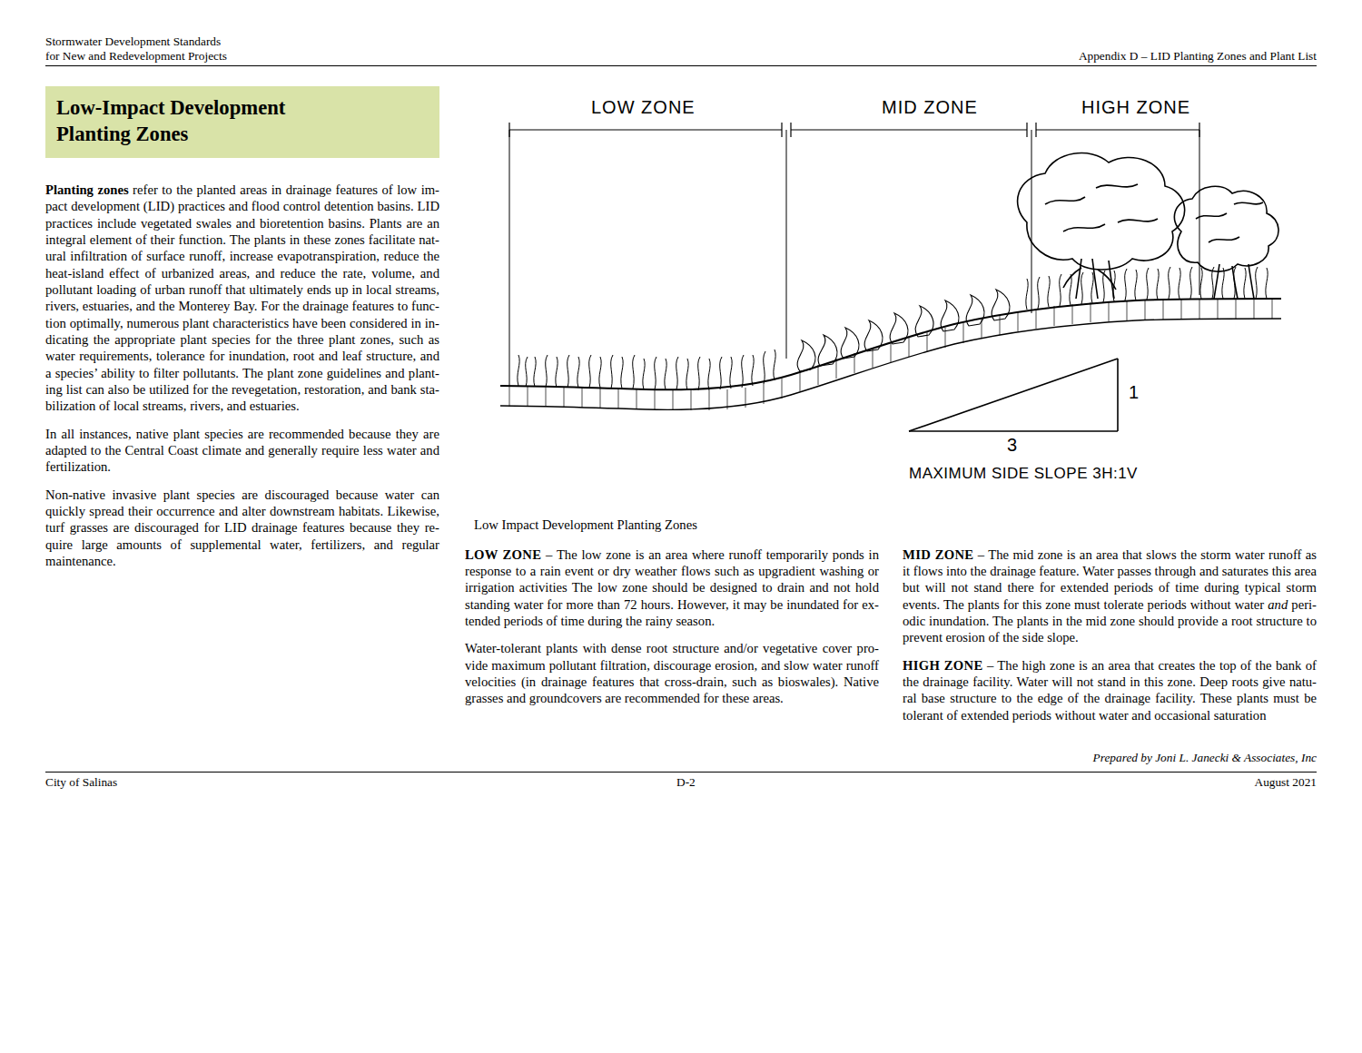Stormwater Development Standards
for New and Redevelopment Projects
Appendix D – LID Planting Zones and Plant List
Low-Impact Development
Planting Zones
Planting zones refer to the planted areas in drainage features of low impact development (LID) practices and flood control detention basins. LID practices include vegetated swales and bioretention basins. Plants are an integral element of their function. The plants in these zones facilitate natural infiltration of surface runoff, increase evapotranspiration, reduce the heat-island effect of urbanized areas, and reduce the rate, volume, and pollutant loading of urban runoff that ultimately ends up in local streams, rivers, estuaries, and the Monterey Bay. For the drainage features to function optimally, numerous plant characteristics have been considered in indicating the appropriate plant species for the three plant zones, such as water requirements, tolerance for inundation, root and leaf structure, and a species’ ability to filter pollutants. The plant zone guidelines and planting list can also be utilized for the revegetation, restoration, and bank stabilization of local streams, rivers, and estuaries.
In all instances, native plant species are recommended because they are adapted to the Central Coast climate and generally require less water and fertilization.
Non-native invasive plant species are discouraged because water can quickly spread their occurrence and alter downstream habitats. Likewise, turf grasses are discouraged for LID drainage features because they require large amounts of supplemental water, fertilizers, and regular maintenance.
LOW ZONE MID ZONE HIGH ZONE 1 3 MAXIMUM SIDE SLOPE 3H:1V
Low Impact Development Planting Zones
LOW ZONE – The low zone is an area where runoff temporarily ponds in response to a rain event or dry weather flows such as upgradient washing or irrigation activities The low zone should be designed to drain and not hold standing water for more than 72 hours. However, it may be inundated for extended periods of time during the rainy season.
Water-tolerant plants with dense root structure and/or vegetative cover provide maximum pollutant filtration, discourage erosion, and slow water runoff velocities (in drainage features that cross-drain, such as bioswales). Native grasses and groundcovers are recommended for these areas.
MID ZONE – The mid zone is an area that slows the storm water runoff as it flows into the drainage feature. Water passes through and saturates this area but will not stand there for extended periods of time during typical storm events. The plants for this zone must tolerate periods without water and periodic inundation. The plants in the mid zone should provide a root structure to prevent erosion of the side slope.
HIGH ZONE – The high zone is an area that creates the top of the bank of the drainage facility. Water will not stand in this zone. Deep roots give natural base structure to the edge of the drainage facility. These plants must be tolerant of extended periods without water and occasional saturation
Prepared by Joni L. Janecki & Associates, Inc
City of Salinas
D-2
August 2021